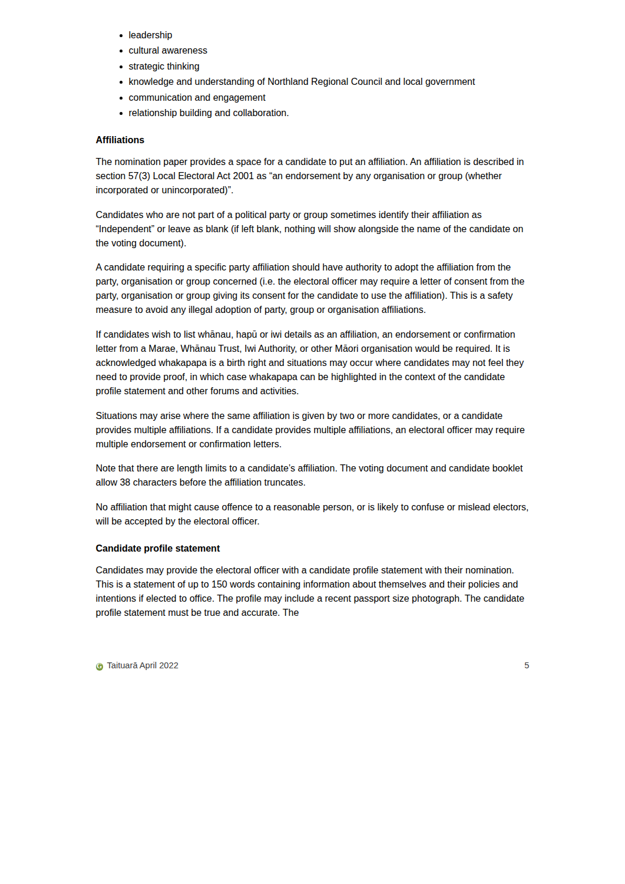leadership
cultural awareness
strategic thinking
knowledge and understanding of Northland Regional Council and local government
communication and engagement
relationship building and collaboration.
Affiliations
The nomination paper provides a space for a candidate to put an affiliation. An affiliation is described in section 57(3) Local Electoral Act 2001 as “an endorsement by any organisation or group (whether incorporated or unincorporated)”.
Candidates who are not part of a political party or group sometimes identify their affiliation as “Independent” or leave as blank (if left blank, nothing will show alongside the name of the candidate on the voting document).
A candidate requiring a specific party affiliation should have authority to adopt the affiliation from the party, organisation or group concerned (i.e. the electoral officer may require a letter of consent from the party, organisation or group giving its consent for the candidate to use the affiliation). This is a safety measure to avoid any illegal adoption of party, group or organisation affiliations.
If candidates wish to list whānau, hapū or iwi details as an affiliation, an endorsement or confirmation letter from a Marae, Whānau Trust, Iwi Authority, or other Māori organisation would be required. It is acknowledged whakapapa is a birth right and situations may occur where candidates may not feel they need to provide proof, in which case whakapapa can be highlighted in the context of the candidate profile statement and other forums and activities.
Situations may arise where the same affiliation is given by two or more candidates, or a candidate provides multiple affiliations. If a candidate provides multiple affiliations, an electoral officer may require multiple endorsement or confirmation letters.
Note that there are length limits to a candidate’s affiliation. The voting document and candidate booklet allow 38 characters before the affiliation truncates.
No affiliation that might cause offence to a reasonable person, or is likely to confuse or mislead electors, will be accepted by the electoral officer.
Candidate profile statement
Candidates may provide the electoral officer with a candidate profile statement with their nomination. This is a statement of up to 150 words containing information about themselves and their policies and intentions if elected to office. The profile may include a recent passport size photograph. The candidate profile statement must be true and accurate. The
GTaituarā April 2022 5